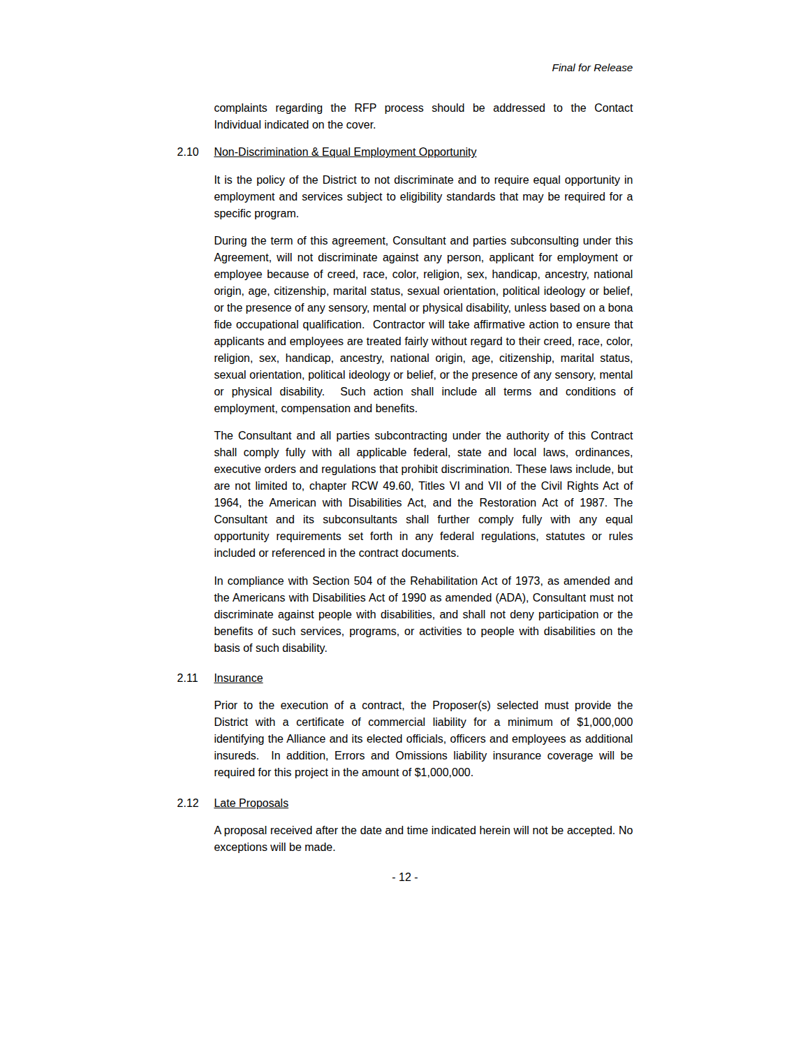Final for Release
complaints regarding the RFP process should be addressed to the Contact Individual indicated on the cover.
2.10 Non-Discrimination & Equal Employment Opportunity
It is the policy of the District to not discriminate and to require equal opportunity in employment and services subject to eligibility standards that may be required for a specific program.
During the term of this agreement, Consultant and parties subconsulting under this Agreement, will not discriminate against any person, applicant for employment or employee because of creed, race, color, religion, sex, handicap, ancestry, national origin, age, citizenship, marital status, sexual orientation, political ideology or belief, or the presence of any sensory, mental or physical disability, unless based on a bona fide occupational qualification. Contractor will take affirmative action to ensure that applicants and employees are treated fairly without regard to their creed, race, color, religion, sex, handicap, ancestry, national origin, age, citizenship, marital status, sexual orientation, political ideology or belief, or the presence of any sensory, mental or physical disability. Such action shall include all terms and conditions of employment, compensation and benefits.
The Consultant and all parties subcontracting under the authority of this Contract shall comply fully with all applicable federal, state and local laws, ordinances, executive orders and regulations that prohibit discrimination. These laws include, but are not limited to, chapter RCW 49.60, Titles VI and VII of the Civil Rights Act of 1964, the American with Disabilities Act, and the Restoration Act of 1987. The Consultant and its subconsultants shall further comply fully with any equal opportunity requirements set forth in any federal regulations, statutes or rules included or referenced in the contract documents.
In compliance with Section 504 of the Rehabilitation Act of 1973, as amended and the Americans with Disabilities Act of 1990 as amended (ADA), Consultant must not discriminate against people with disabilities, and shall not deny participation or the benefits of such services, programs, or activities to people with disabilities on the basis of such disability.
2.11 Insurance
Prior to the execution of a contract, the Proposer(s) selected must provide the District with a certificate of commercial liability for a minimum of $1,000,000 identifying the Alliance and its elected officials, officers and employees as additional insureds. In addition, Errors and Omissions liability insurance coverage will be required for this project in the amount of $1,000,000.
2.12 Late Proposals
A proposal received after the date and time indicated herein will not be accepted. No exceptions will be made.
- 12 -